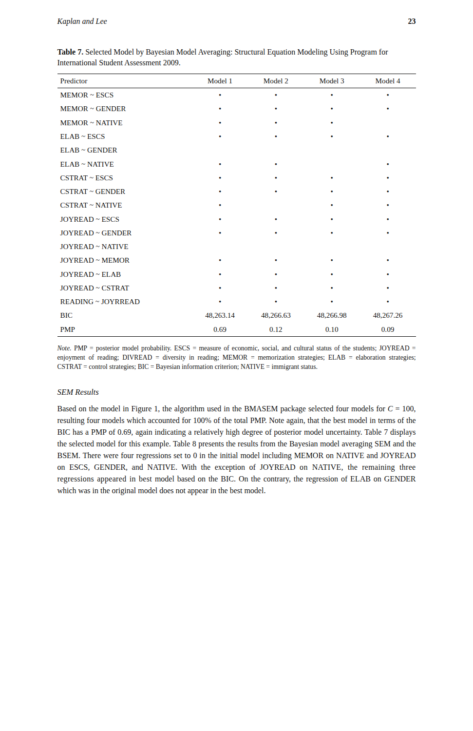Kaplan and Lee 23
Table 7. Selected Model by Bayesian Model Averaging: Structural Equation Modeling Using Program for International Student Assessment 2009.
| Predictor | Model 1 | Model 2 | Model 3 | Model 4 |
| --- | --- | --- | --- | --- |
| MEMOR ~ ESCS | • | • | • | • |
| MEMOR ~ GENDER | • | • | • | • |
| MEMOR ~ NATIVE | • | • | • | |
| ELAB ~ ESCS | • | • | • | • |
| ELAB ~ GENDER | | | | |
| ELAB ~ NATIVE | • | • | | • |
| CSTRAT ~ ESCS | • | • | • | • |
| CSTRAT ~ GENDER | • | • | • | • |
| CSTRAT ~ NATIVE | • | | • | • |
| JOYREAD ~ ESCS | • | • | • | • |
| JOYREAD ~ GENDER | • | • | • | • |
| JOYREAD ~ NATIVE | | | | |
| JOYREAD ~ MEMOR | • | • | • | • |
| JOYREAD ~ ELAB | • | • | • | • |
| JOYREAD ~ CSTRAT | • | • | • | • |
| READING ~ JOYRREAD | • | • | • | • |
| BIC | 48,263.14 | 48,266.63 | 48,266.98 | 48,267.26 |
| PMP | 0.69 | 0.12 | 0.10 | 0.09 |
Note. PMP = posterior model probability. ESCS = measure of economic, social, and cultural status of the students; JOYREAD = enjoyment of reading; DIVREAD = diversity in reading; MEMOR = memorization strategies; ELAB = elaboration strategies; CSTRAT = control strategies; BIC = Bayesian information criterion; NATIVE = immigrant status.
SEM Results
Based on the model in Figure 1, the algorithm used in the BMASEM package selected four models for C = 100, resulting four models which accounted for 100% of the total PMP. Note again, that the best model in terms of the BIC has a PMP of 0.69, again indicating a relatively high degree of posterior model uncertainty. Table 7 displays the selected model for this example. Table 8 presents the results from the Bayesian model averaging SEM and the BSEM. There were four regressions set to 0 in the initial model including MEMOR on NATIVE and JOYREAD on ESCS, GENDER, and NATIVE. With the exception of JOYREAD on NATIVE, the remaining three regressions appeared in best model based on the BIC. On the contrary, the regression of ELAB on GENDER which was in the original model does not appear in the best model.